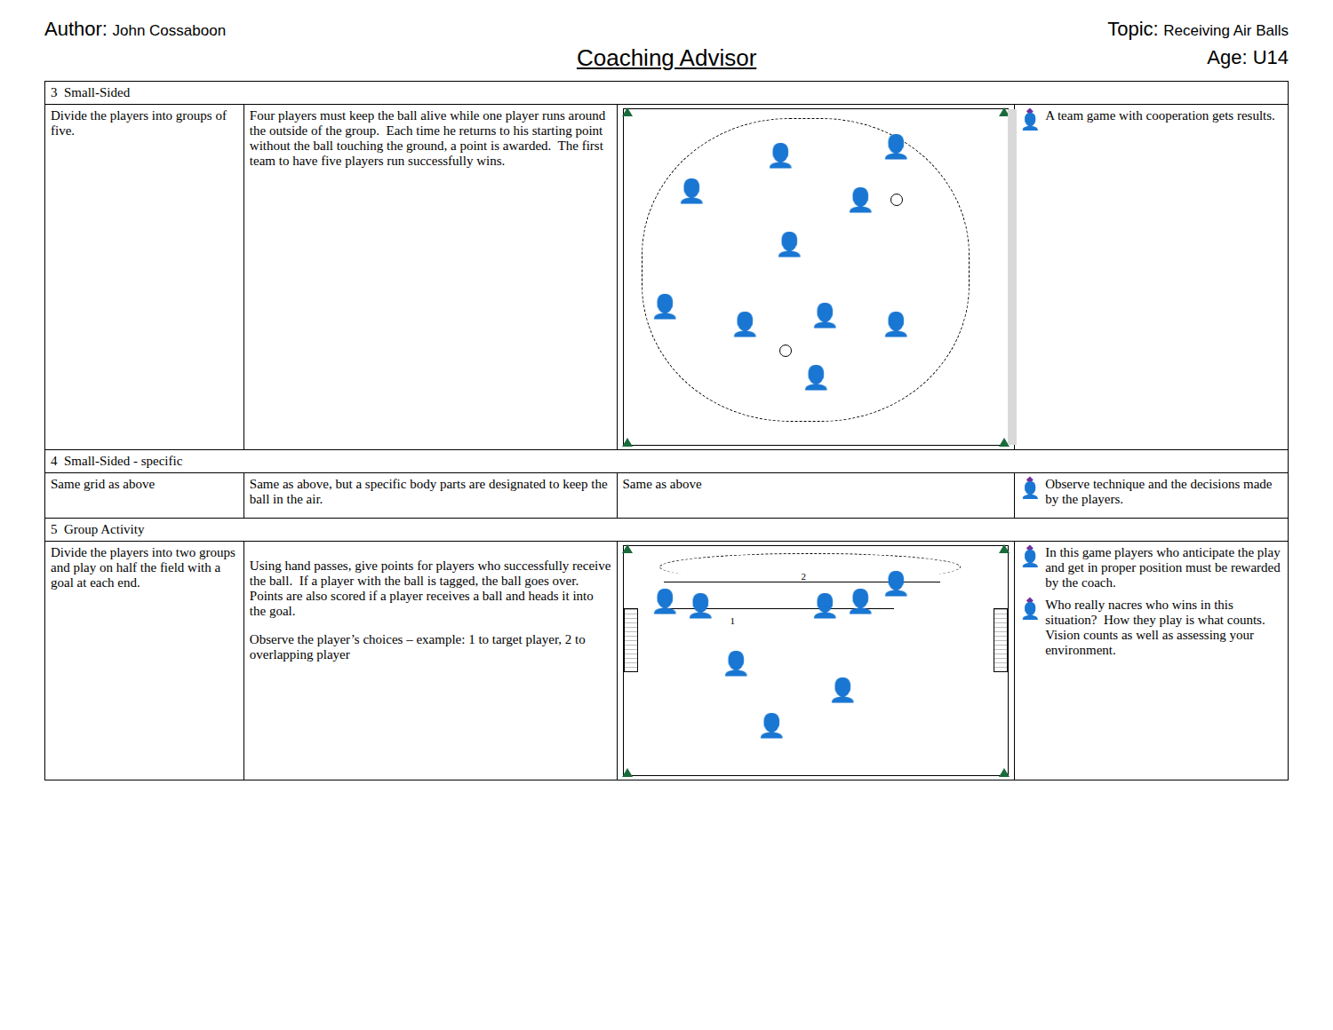Author: John Cossaboon
Coaching Advisor
Topic: Receiving Air Balls
Age: U14
| 3 Small-Sided |
| --- |
| Divide the players into groups of five. | Four players must keep the ball alive while one player runs around the outside of the group. Each time he returns to his starting point without the ball touching the ground, a point is awarded. The first team to have five players run successfully wins. | 👤 👤 👤 👤 👤 👤 👤 👤 👤 👤 | ◆ 👤 A team game with cooperation gets results. |
| 4 Small-Sided - specific |
| Same grid as above | Same as above, but a specific body parts are designated to keep the ball in the air. | Same as above | ◆ 👤 Observe technique and the decisions made by the players. |
| 5 Group Activity |
| Divide the players into two groups and play on half the field with a goal at each end. | Using hand passes, give points for players who successfully receive the ball. If a player with the ball is tagged, the ball goes over. Points are also scored if a player receives a ball and heads it into the goal. Observe the player’s choices – example: 1 to target player, 2 to overlapping player | 2 1 👤 👤 👤 👤 👤 👤 👤 👤 | ◆ 👤 In this game players who anticipate the play and get in proper position must be rewarded by the coach. ◆ 👤 Who really nacres who wins in this situation? How they play is what counts. Vision counts as well as assessing your environment. |